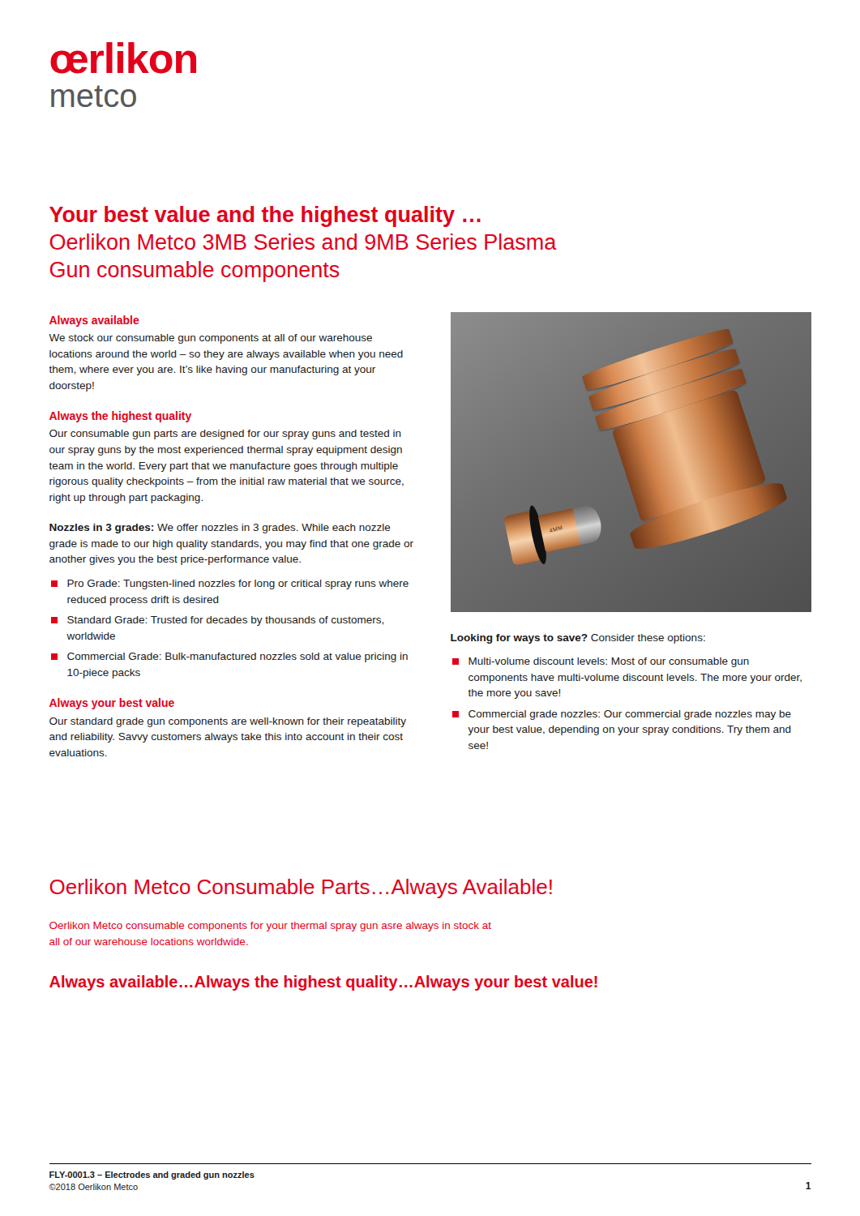œrlikon
metco
Your best value and the highest quality …
Oerlikon Metco 3MB Series and 9MB Series Plasma
Gun consumable components
Always available
We stock our consumable gun components at all of our warehouse locations around the world – so they are always available when you need them, where ever you are. It’s like having our manufacturing at your doorstep!
Always the highest quality
Our consumable gun parts are designed for our spray guns and tested in our spray guns by the most experienced thermal spray equipment design team in the world. Every part that we manufacture goes through multiple rigorous quality checkpoints – from the initial raw material that we source, right up through part packaging.
Nozzles in 3 grades: We offer nozzles in 3 grades. While each nozzle grade is made to our high quality standards, you may find that one grade or another gives you the best price-performance value.
Pro Grade: Tungsten-lined nozzles for long or critical spray runs where reduced process drift is desired
Standard Grade: Trusted for decades by thousands of customers, worldwide
Commercial Grade: Bulk-manufactured nozzles sold at value pricing in 10-piece packs
Always your best value
Our standard grade gun components are well-known for their repeatability and reliability. Savvy customers always take this into account in their cost evaluations.
4MM
Looking for ways to save? Consider these options:
Multi-volume discount levels: Most of our consumable gun components have multi-volume discount levels. The more your order, the more you save!
Commercial grade nozzles: Our commercial grade nozzles may be your best value, depending on your spray conditions. Try them and see!
Oerlikon Metco Consumable Parts…Always Available!
Oerlikon Metco consumable components for your thermal spray gun asre always in stock at
all of our warehouse locations worldwide.
Always available…Always the highest quality…Always your best value!
FLY-0001.3 – Electrodes and graded gun nozzles
©2018 Oerlikon Metco
1